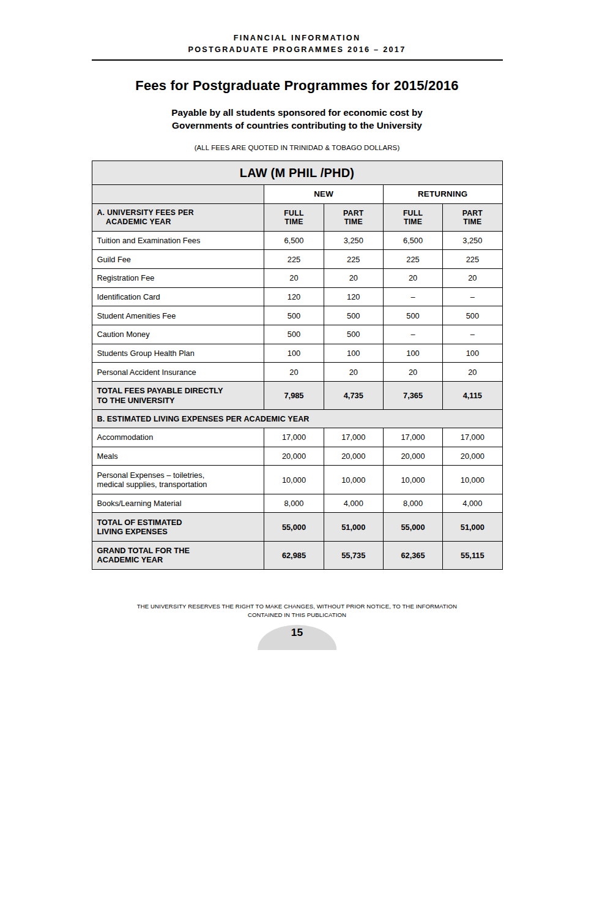FINANCIAL INFORMATION POSTGRADUATE PROGRAMMES 2016 – 2017
Fees for Postgraduate Programmes for 2015/2016
Payable by all students sponsored for economic cost by
Governments of countries contributing to the University
(ALL FEES ARE QUOTED IN TRINIDAD & TOBAGO DOLLARS)
| LAW (M PHIL /PHD) |
| --- |
| | NEW | RETURNING |
| A. UNIVERSITY FEES PER ACADEMIC YEAR | FULL TIME | PART TIME | FULL TIME | PART TIME |
| Tuition and Examination Fees | 6,500 | 3,250 | 6,500 | 3,250 |
| Guild Fee | 225 | 225 | 225 | 225 |
| Registration Fee | 20 | 20 | 20 | 20 |
| Identification Card | 120 | 120 | – | – |
| Student Amenities Fee | 500 | 500 | 500 | 500 |
| Caution Money | 500 | 500 | – | – |
| Students Group Health Plan | 100 | 100 | 100 | 100 |
| Personal Accident Insurance | 20 | 20 | 20 | 20 |
| TOTAL FEES PAYABLE DIRECTLY TO THE UNIVERSITY | 7,985 | 4,735 | 7,365 | 4,115 |
| B. ESTIMATED LIVING EXPENSES PER ACADEMIC YEAR |
| Accommodation | 17,000 | 17,000 | 17,000 | 17,000 |
| Meals | 20,000 | 20,000 | 20,000 | 20,000 |
| Personal Expenses – toiletries, medical supplies, transportation | 10,000 | 10,000 | 10,000 | 10,000 |
| Books/Learning Material | 8,000 | 4,000 | 8,000 | 4,000 |
| TOTAL OF ESTIMATED LIVING EXPENSES | 55,000 | 51,000 | 55,000 | 51,000 |
| GRAND TOTAL FOR THE ACADEMIC YEAR | 62,985 | 55,735 | 62,365 | 55,115 |
THE UNIVERSITY RESERVES THE RIGHT TO MAKE CHANGES, WITHOUT PRIOR NOTICE, TO THE INFORMATION
CONTAINED IN THIS PUBLICATION
15